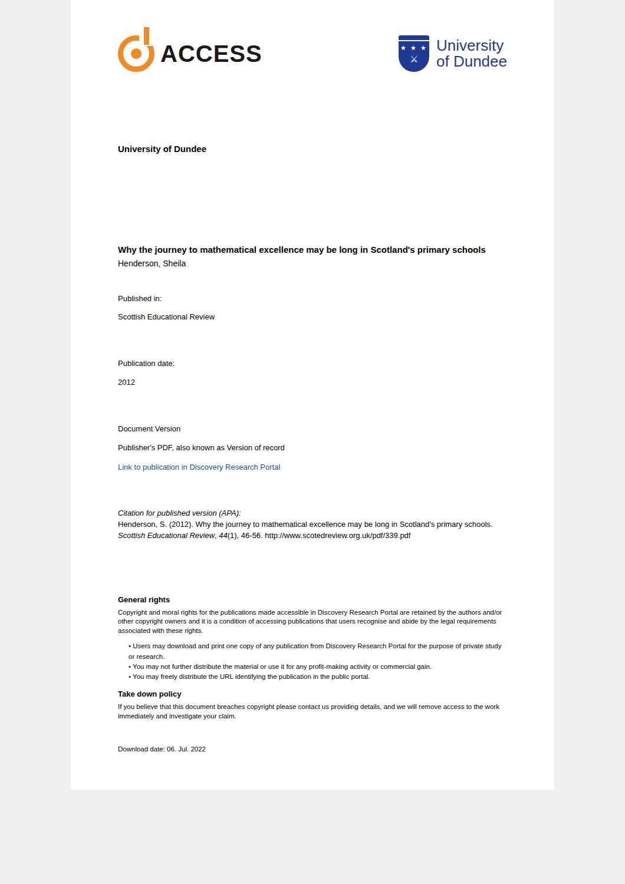ACCESS
★ ★ ★
⚔
Universityof Dundee
University of Dundee
Why the journey to mathematical excellence may be long in Scotland's primary schools
Henderson, Sheila
Published in:
Scottish Educational Review
Publication date:
2012
Document Version
Publisher's PDF, also known as Version of record
Link to publication in Discovery Research Portal
Citation for published version (APA):
Henderson, S. (2012). Why the journey to mathematical excellence may be long in Scotland's primary schools.
Scottish Educational Review, 44(1), 46-56. http://www.scotedreview.org.uk/pdf/339.pdf
General rights
Copyright and moral rights for the publications made accessible in Discovery Research Portal are retained by the authors and/or other copyright owners and it is a condition of accessing publications that users recognise and abide by the legal requirements associated with these rights.
Users may download and print one copy of any publication from Discovery Research Portal for the purpose of private study or research.
You may not further distribute the material or use it for any profit-making activity or commercial gain.
You may freely distribute the URL identifying the publication in the public portal.
Take down policy
If you believe that this document breaches copyright please contact us providing details, and we will remove access to the work immediately and investigate your claim.
Download date: 06. Jul. 2022